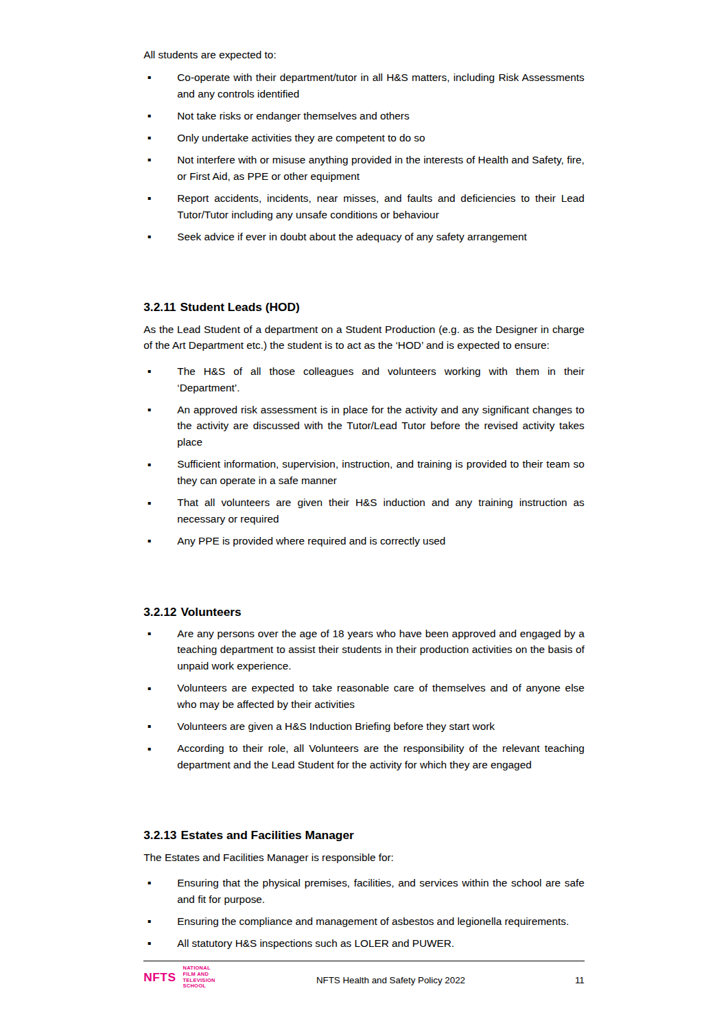All students are expected to:
Co-operate with their department/tutor in all H&S matters, including Risk Assessments and any controls identified
Not take risks or endanger themselves and others
Only undertake activities they are competent to do so
Not interfere with or misuse anything provided in the interests of Health and Safety, fire, or First Aid, as PPE or other equipment
Report accidents, incidents, near misses, and faults and deficiencies to their Lead Tutor/Tutor including any unsafe conditions or behaviour
Seek advice if ever in doubt about the adequacy of any safety arrangement
3.2.11 Student Leads (HOD)
As the Lead Student of a department on a Student Production (e.g. as the Designer in charge of the Art Department etc.) the student is to act as the ‘HOD’ and is expected to ensure:
The H&S of all those colleagues and volunteers working with them in their ‘Department’.
An approved risk assessment is in place for the activity and any significant changes to the activity are discussed with the Tutor/Lead Tutor before the revised activity takes place
Sufficient information, supervision, instruction, and training is provided to their team so they can operate in a safe manner
That all volunteers are given their H&S induction and any training instruction as necessary or required
Any PPE is provided where required and is correctly used
3.2.12 Volunteers
Are any persons over the age of 18 years who have been approved and engaged by a teaching department to assist their students in their production activities on the basis of unpaid work experience.
Volunteers are expected to take reasonable care of themselves and of anyone else who may be affected by their activities
Volunteers are given a H&S Induction Briefing before they start work
According to their role, all Volunteers are the responsibility of the relevant teaching department and the Lead Student for the activity for which they are engaged
3.2.13 Estates and Facilities Manager
The Estates and Facilities Manager is responsible for:
Ensuring that the physical premises, facilities, and services within the school are safe and fit for purpose.
Ensuring the compliance and management of asbestos and legionella requirements.
All statutory H&S inspections such as LOLER and PUWER.
NFTS National
Film and
Television
School
NFTS Health and Safety Policy 2022
11